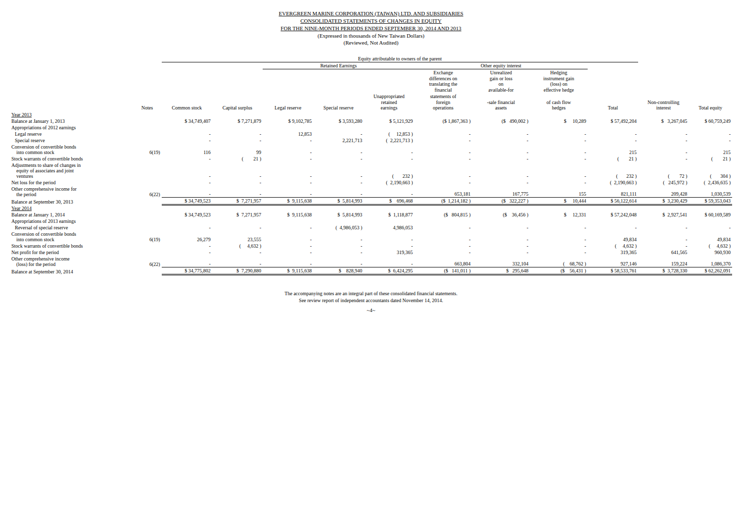EVERGREEN MARINE CORPORATION (TAIWAN) LTD. AND SUBSIDIARIES
CONSOLIDATED STATEMENTS OF CHANGES IN EQUITY
FOR THE NINE-MONTH PERIODS ENDED SEPTEMBER 30, 2014 AND 2013
(Expressed in thousands of New Taiwan Dollars)
(Reviewed, Not Audited)
| | | Equity attributable to owners of the parent | | |
| | | | | Retained Earnings | Other equity interest | | | |
| | | | | | | | Exchange differences on translating the financial | Unrealized gain or loss on available-for | Hedging instrument gain (loss) on effective hedge | | | |
| | Notes | Common stock | Capital surplus | Legal reserve | Special reserve | Unappropriated retained earnings | statements of foreign operations | -sale financial assets | of cash flow hedges | Total | Non-controlling interest | Total equity |
| Year 2013 | |
| Balance at January 1, 2013 | | $ 34,749,407 | $ 7,271,879 | $ 9,102,785 | $ 3,593,280 | $ 5,121,929 | ($ 1,867,363 ) | ($ 490,002 ) | $ 10,289 | $ 57,492,204 | $ 3,267,045 | $ 60,759,249 |
| Appropriations of 2012 earnings | |
| Legal reserve | | - | - | 12,853 | - | ( 12,853 ) | - | - | - | - | - | - |
| Special reserve | | - | - | - | 2,221,713 | ( 2,221,713 ) | - | - | - | - | - | - |
| Conversion of convertible bonds into common stock | 6(19) | 116 | 99 | - | - | - | - | - | - | 215 | - | 215 |
| Stock warrants of convertible bonds | | - | ( 21 ) | - | - | - | - | - | - | ( 21 ) | - | ( 21 ) |
| Adjustments to share of changes in equity of associates and joint ventures | | - | - | - | - | ( 232 ) | - | - | - | ( 232 ) | ( 72 ) | ( 304 ) |
| Net loss for the period | | - | - | - | - | ( 2,190,663 ) | - | - | - | ( 2,190,663 ) | ( 245,972 ) | ( 2,436,635 ) |
| Other comprehensive income for the period | 6(22) | - | - | - | - | - | 653,181 | 167,775 | 155 | 821,111 | 209,428 | 1,030,539 |
| Balance at September 30, 2013 | | $ 34,749,523 | $ 7,271,957 | $ 9,115,638 | $ 5,814,993 | $ 696,468 | ($ 1,214,182 ) | ($ 322,227 ) | $ 10,444 | $ 56,122,614 | $ 3,230,429 | $ 59,353,043 |
| Year 2014 | |
| Balance at January 1, 2014 | | $ 34,749,523 | $ 7,271,957 | $ 9,115,638 | $ 5,814,993 | $ 1,118,877 | ($ 804,815 ) | ($ 36,456 ) | $ 12,331 | $ 57,242,048 | $ 2,927,541 | $ 60,169,589 |
| Appropriations of 2013 earnings | |
| Reversal of special reserve | | - | - | - | ( 4,986,053 ) | 4,986,053 | - | - | - | - | - | - |
| Conversion of convertible bonds into common stock | 6(19) | 26,279 | 23,555 | - | - | - | - | - | - | 49,834 | - | 49,834 |
| Stock warrants of convertible bonds | | - | ( 4,632 ) | - | - | - | - | - | - | ( 4,632 ) | - | ( 4,632 ) |
| Net profit for the period | | - | - | - | - | 319,365 | - | - | - | 319,365 | 641,565 | 960,930 |
| Other comprehensive income (loss) for the period | 6(22) | - | - | - | - | - | 663,804 | 332,104 | ( 68,762 ) | 927,146 | 159,224 | 1,086,370 |
| Balance at September 30, 2014 | | $ 34,775,802 | $ 7,290,880 | $ 9,115,638 | $ 828,940 | $ 6,424,295 | ($ 141,011 ) | $ 295,648 | ($ 56,431 ) | $ 58,533,761 | $ 3,728,330 | $ 62,262,091 |
The accompanying notes are an integral part of these consolidated financial statements.
See review report of independent accountants dated November 14, 2014.
~4~